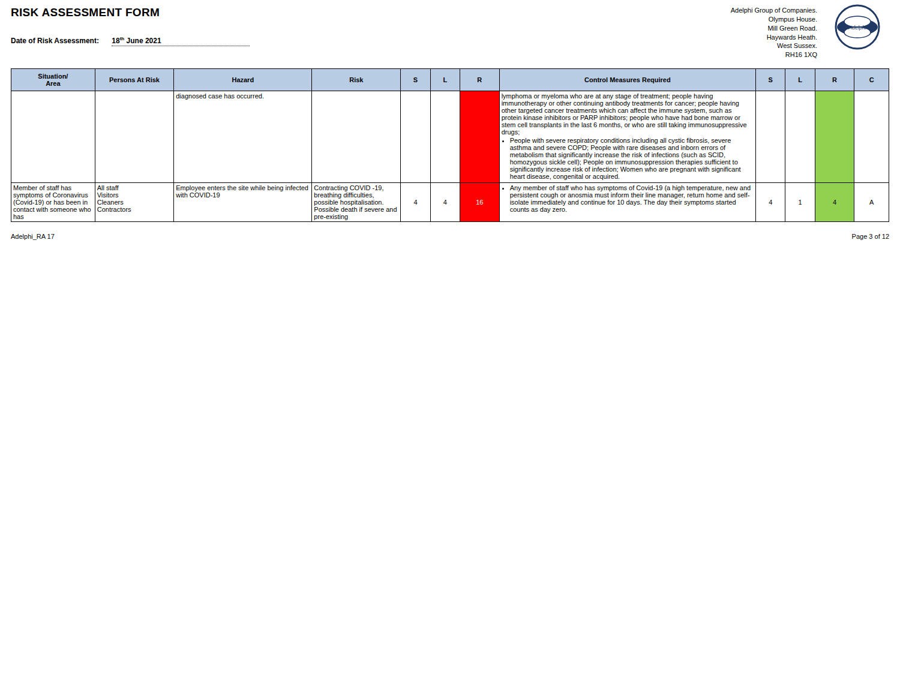RISK ASSESSMENT FORM
Date of Risk Assessment: 18th June 2021
Adelphi Group of Companies.
Olympus House.
Mill Green Road.
Haywards Heath.
West Sussex.
RH16 1XQ
Adelphi
| Situation/ Area | Persons At Risk | Hazard | Risk | S | L | R | Control Measures Required | S | L | R | C |
| --- | --- | --- | --- | --- | --- | --- | --- | --- | --- | --- | --- |
| | | diagnosed case has occurred. | | | | | lymphoma or myeloma who are at any stage of treatment; people having immunotherapy or other continuing antibody treatments for cancer; people having other targeted cancer treatments which can affect the immune system, such as protein kinase inhibitors or PARP inhibitors; people who have had bone marrow or stem cell transplants in the last 6 months, or who are still taking immunosuppressive drugs; People with severe respiratory conditions including all cystic fibrosis, severe asthma and severe COPD; People with rare diseases and inborn errors of metabolism that significantly increase the risk of infections (such as SCID, homozygous sickle cell); People on immunosuppression therapies sufficient to significantly increase risk of infection; Women who are pregnant with significant heart disease, congenital or acquired. | | | | |
| Member of staff has symptoms of Coronavirus (Covid-19) or has been in contact with someone who has | All staff Visitors Cleaners Contractors | Employee enters the site while being infected with COVID-19 | Contracting COVID -19, breathing difficulties, possible hospitalisation. Possible death if severe and pre-existing | 4 | 4 | 16 | Any member of staff who has symptoms of Covid-19 (a high temperature, new and persistent cough or anosmia must inform their line manager, return home and self-isolate immediately and continue for 10 days. The day their symptoms started counts as day zero. | 4 | 1 | 4 | A |
Adelphi_RA 17
Page 3 of 12